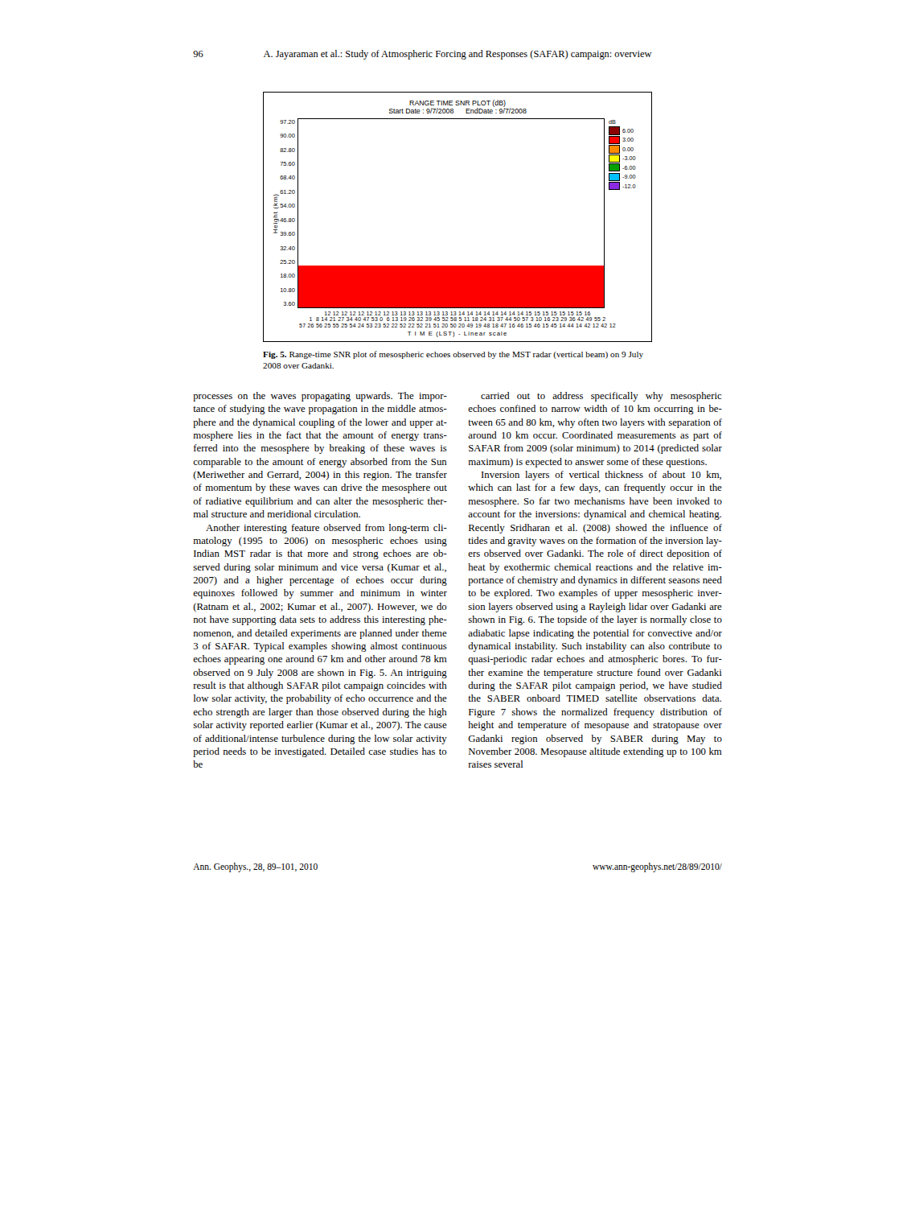96
A. Jayaraman et al.: Study of Atmospheric Forcing and Responses (SAFAR) campaign: overview
RANGE TIME SNR PLOT (dB)
Start Date : 9/7/2008 EndDate : 9/7/2008
Height (km)
97.20
90.00
82.80
75.60
68.40
61.20
54.00
46.80
39.60
32.40
25.20
18.00
10.80
3.60
dB
6.00
3.00
0.00
-3.00
-6.00
-9.00
-12.0
12 12 12 12 12 12 12 12 13 13 13 13 13 13 13 13 14 14 14 14 14 14 14 14 15 15 15 15 15 15 15 16
1 8 14 21 27 34 40 47 53 0 6 13 19 26 32 39 45 52 58 5 11 18 24 31 37 44 50 57 3 10 16 23 29 36 42 49 55 2
57 26 56 25 55 25 54 24 53 23 52 22 52 22 52 21 51 20 50 20 49 19 48 18 47 16 46 15 46 15 45 14 44 14 42 12 42 12
T I M E (LST) - Linear scale
Fig. 5. Range-time SNR plot of mesospheric echoes observed by the MST radar (vertical beam) on 9 July 2008 over Gadanki.
processes on the waves propagating upwards. The importance of studying the wave propagation in the middle atmosphere and the dynamical coupling of the lower and upper atmosphere lies in the fact that the amount of energy transferred into the mesosphere by breaking of these waves is comparable to the amount of energy absorbed from the Sun (Meriwether and Gerrard, 2004) in this region. The transfer of momentum by these waves can drive the mesosphere out of radiative equilibrium and can alter the mesospheric thermal structure and meridional circulation.
Another interesting feature observed from long-term climatology (1995 to 2006) on mesospheric echoes using Indian MST radar is that more and strong echoes are observed during solar minimum and vice versa (Kumar et al., 2007) and a higher percentage of echoes occur during equinoxes followed by summer and minimum in winter (Ratnam et al., 2002; Kumar et al., 2007). However, we do not have supporting data sets to address this interesting phenomenon, and detailed experiments are planned under theme 3 of SAFAR. Typical examples showing almost continuous echoes appearing one around 67 km and other around 78 km observed on 9 July 2008 are shown in Fig. 5. An intriguing result is that although SAFAR pilot campaign coincides with low solar activity, the probability of echo occurrence and the echo strength are larger than those observed during the high solar activity reported earlier (Kumar et al., 2007). The cause of additional/intense turbulence during the low solar activity period needs to be investigated. Detailed case studies has to be
carried out to address specifically why mesospheric echoes confined to narrow width of 10 km occurring in between 65 and 80 km, why often two layers with separation of around 10 km occur. Coordinated measurements as part of SAFAR from 2009 (solar minimum) to 2014 (predicted solar maximum) is expected to answer some of these questions.
Inversion layers of vertical thickness of about 10 km, which can last for a few days, can frequently occur in the mesosphere. So far two mechanisms have been invoked to account for the inversions: dynamical and chemical heating. Recently Sridharan et al. (2008) showed the influence of tides and gravity waves on the formation of the inversion layers observed over Gadanki. The role of direct deposition of heat by exothermic chemical reactions and the relative importance of chemistry and dynamics in different seasons need to be explored. Two examples of upper mesospheric inversion layers observed using a Rayleigh lidar over Gadanki are shown in Fig. 6. The topside of the layer is normally close to adiabatic lapse indicating the potential for convective and/or dynamical instability. Such instability can also contribute to quasi-periodic radar echoes and atmospheric bores. To further examine the temperature structure found over Gadanki during the SAFAR pilot campaign period, we have studied the SABER onboard TIMED satellite observations data. Figure 7 shows the normalized frequency distribution of height and temperature of mesopause and stratopause over Gadanki region observed by SABER during May to November 2008. Mesopause altitude extending up to 100 km raises several
Ann. Geophys., 28, 89–101, 2010
www.ann-geophys.net/28/89/2010/